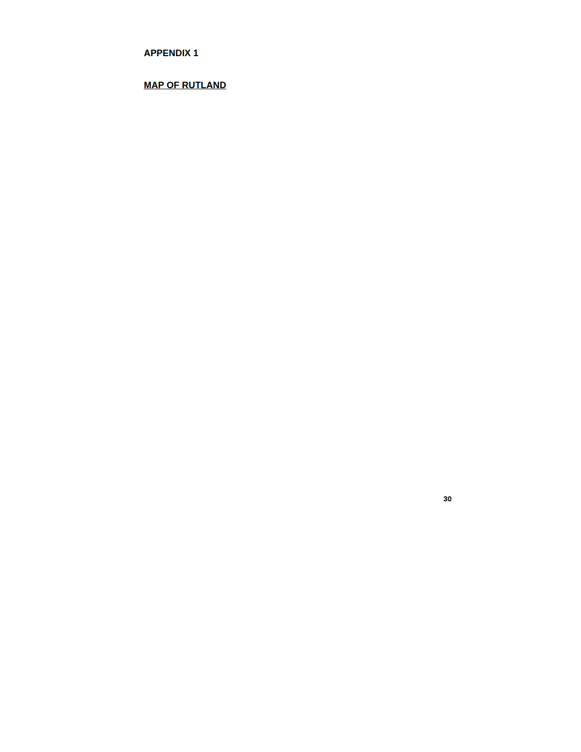APPENDIX 1
MAP OF RUTLAND
30